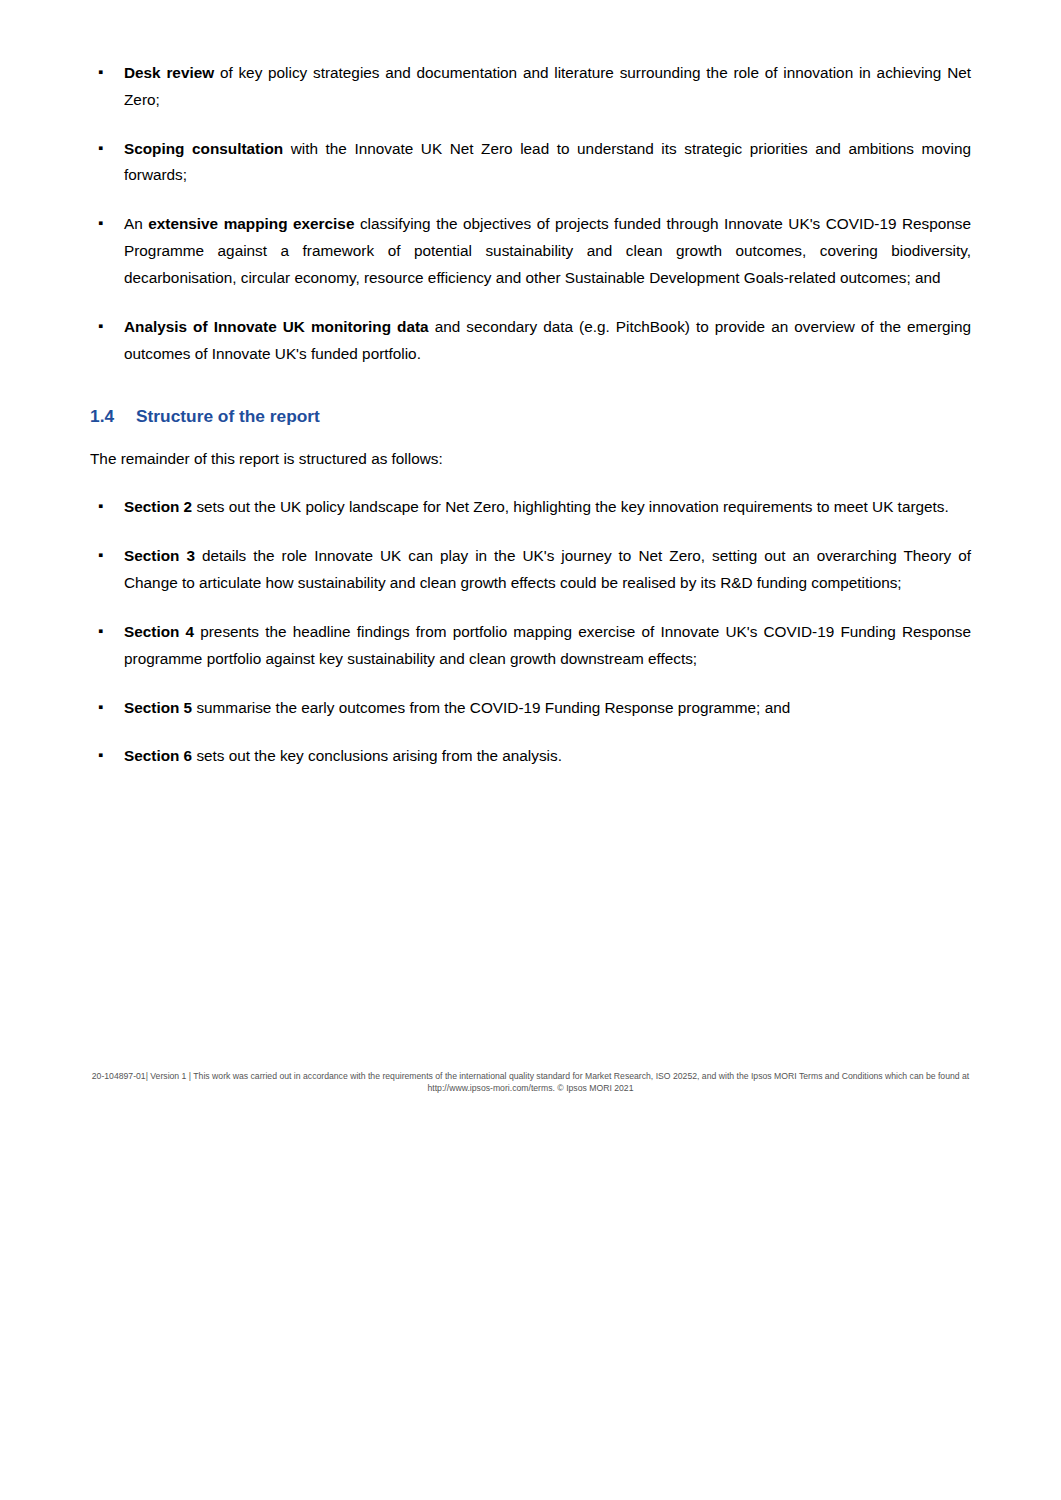Desk review of key policy strategies and documentation and literature surrounding the role of innovation in achieving Net Zero;
Scoping consultation with the Innovate UK Net Zero lead to understand its strategic priorities and ambitions moving forwards;
An extensive mapping exercise classifying the objectives of projects funded through Innovate UK's COVID-19 Response Programme against a framework of potential sustainability and clean growth outcomes, covering biodiversity, decarbonisation, circular economy, resource efficiency and other Sustainable Development Goals-related outcomes; and
Analysis of Innovate UK monitoring data and secondary data (e.g. PitchBook) to provide an overview of the emerging outcomes of Innovate UK's funded portfolio.
1.4 Structure of the report
The remainder of this report is structured as follows:
Section 2 sets out the UK policy landscape for Net Zero, highlighting the key innovation requirements to meet UK targets.
Section 3 details the role Innovate UK can play in the UK's journey to Net Zero, setting out an overarching Theory of Change to articulate how sustainability and clean growth effects could be realised by its R&D funding competitions;
Section 4 presents the headline findings from portfolio mapping exercise of Innovate UK's COVID-19 Funding Response programme portfolio against key sustainability and clean growth downstream effects;
Section 5 summarise the early outcomes from the COVID-19 Funding Response programme; and
Section 6 sets out the key conclusions arising from the analysis.
20-104897-01| Version 1 | This work was carried out in accordance with the requirements of the international quality standard for Market Research, ISO 20252, and with the Ipsos MORI Terms and Conditions which can be found at http://www.ipsos-mori.com/terms. © Ipsos MORI 2021